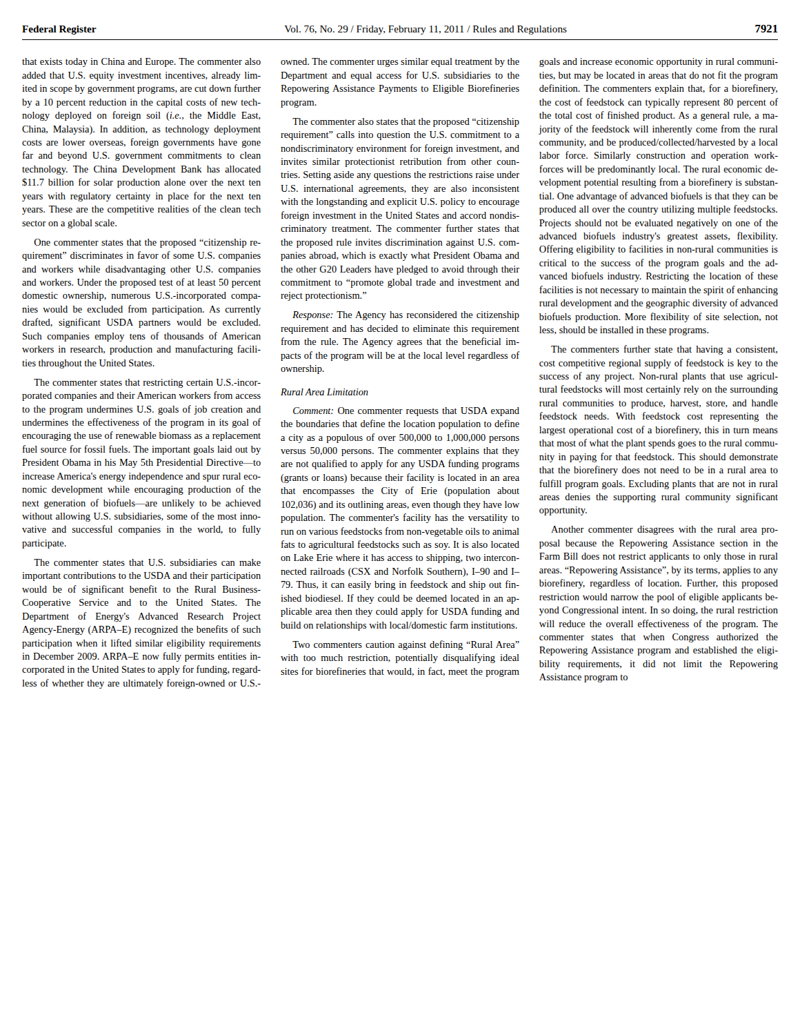Federal Register Vol. 76, No. 29 / Friday, February 11, 2011 / Rules and Regulations 7921
that exists today in China and Europe. The commenter also added that U.S. equity investment incentives, already limited in scope by government programs, are cut down further by a 10 percent reduction in the capital costs of new technology deployed on foreign soil (i.e., the Middle East, China, Malaysia). In addition, as technology deployment costs are lower overseas, foreign governments have gone far and beyond U.S. government commitments to clean technology. The China Development Bank has allocated $11.7 billion for solar production alone over the next ten years with regulatory certainty in place for the next ten years. These are the competitive realities of the clean tech sector on a global scale.
One commenter states that the proposed “citizenship requirement” discriminates in favor of some U.S. companies and workers while disadvantaging other U.S. companies and workers. Under the proposed test of at least 50 percent domestic ownership, numerous U.S.-incorporated companies would be excluded from participation. As currently drafted, significant USDA partners would be excluded. Such companies employ tens of thousands of American workers in research, production and manufacturing facilities throughout the United States.
The commenter states that restricting certain U.S.-incorporated companies and their American workers from access to the program undermines U.S. goals of job creation and undermines the effectiveness of the program in its goal of encouraging the use of renewable biomass as a replacement fuel source for fossil fuels. The important goals laid out by President Obama in his May 5th Presidential Directive—to increase America's energy independence and spur rural economic development while encouraging production of the next generation of biofuels—are unlikely to be achieved without allowing U.S. subsidiaries, some of the most innovative and successful companies in the world, to fully participate.
The commenter states that U.S. subsidiaries can make important contributions to the USDA and their participation would be of significant benefit to the Rural Business-Cooperative Service and to the United States. The Department of Energy's Advanced Research Project Agency-Energy (ARPA–E) recognized the benefits of such participation when it lifted similar eligibility requirements in December 2009. ARPA–E now fully permits entities incorporated in the United States to apply for funding, regardless of whether they are ultimately foreign-owned or U.S.-owned. The commenter urges similar equal treatment by the Department and equal access for U.S. subsidiaries to the Repowering Assistance Payments to Eligible Biorefineries program.
The commenter also states that the proposed “citizenship requirement” calls into question the U.S. commitment to a nondiscriminatory environment for foreign investment, and invites similar protectionist retribution from other countries. Setting aside any questions the restrictions raise under U.S. international agreements, they are also inconsistent with the longstanding and explicit U.S. policy to encourage foreign investment in the United States and accord nondiscriminatory treatment. The commenter further states that the proposed rule invites discrimination against U.S. companies abroad, which is exactly what President Obama and the other G20 Leaders have pledged to avoid through their commitment to “promote global trade and investment and reject protectionism.”
Response: The Agency has reconsidered the citizenship requirement and has decided to eliminate this requirement from the rule. The Agency agrees that the beneficial impacts of the program will be at the local level regardless of ownership.
Rural Area Limitation
Comment: One commenter requests that USDA expand the boundaries that define the location population to define a city as a populous of over 500,000 to 1,000,000 persons versus 50,000 persons. The commenter explains that they are not qualified to apply for any USDA funding programs (grants or loans) because their facility is located in an area that encompasses the City of Erie (population about 102,036) and its outlining areas, even though they have low population. The commenter's facility has the versatility to run on various feedstocks from non-vegetable oils to animal fats to agricultural feedstocks such as soy. It is also located on Lake Erie where it has access to shipping, two interconnected railroads (CSX and Norfolk Southern), I–90 and I–79. Thus, it can easily bring in feedstock and ship out finished biodiesel. If they could be deemed located in an applicable area then they could apply for USDA funding and build on relationships with local/domestic farm institutions.
Two commenters caution against defining “Rural Area” with too much restriction, potentially disqualifying ideal sites for biorefineries that would, in fact, meet the program goals and increase economic opportunity in rural communities, but may be located in areas that do not fit the program definition. The commenters explain that, for a biorefinery, the cost of feedstock can typically represent 80 percent of the total cost of finished product. As a general rule, a majority of the feedstock will inherently come from the rural community, and be produced/collected/harvested by a local labor force. Similarly construction and operation workforces will be predominantly local. The rural economic development potential resulting from a biorefinery is substantial. One advantage of advanced biofuels is that they can be produced all over the country utilizing multiple feedstocks. Projects should not be evaluated negatively on one of the advanced biofuels industry's greatest assets, flexibility. Offering eligibility to facilities in non-rural communities is critical to the success of the program goals and the advanced biofuels industry. Restricting the location of these facilities is not necessary to maintain the spirit of enhancing rural development and the geographic diversity of advanced biofuels production. More flexibility of site selection, not less, should be installed in these programs.
The commenters further state that having a consistent, cost competitive regional supply of feedstock is key to the success of any project. Non-rural plants that use agricultural feedstocks will most certainly rely on the surrounding rural communities to produce, harvest, store, and handle feedstock needs. With feedstock cost representing the largest operational cost of a biorefinery, this in turn means that most of what the plant spends goes to the rural community in paying for that feedstock. This should demonstrate that the biorefinery does not need to be in a rural area to fulfill program goals. Excluding plants that are not in rural areas denies the supporting rural community significant opportunity.
Another commenter disagrees with the rural area proposal because the Repowering Assistance section in the Farm Bill does not restrict applicants to only those in rural areas. “Repowering Assistance”, by its terms, applies to any biorefinery, regardless of location. Further, this proposed restriction would narrow the pool of eligible applicants beyond Congressional intent. In so doing, the rural restriction will reduce the overall effectiveness of the program. The commenter states that when Congress authorized the Repowering Assistance program and established the eligibility requirements, it did not limit the Repowering Assistance program to